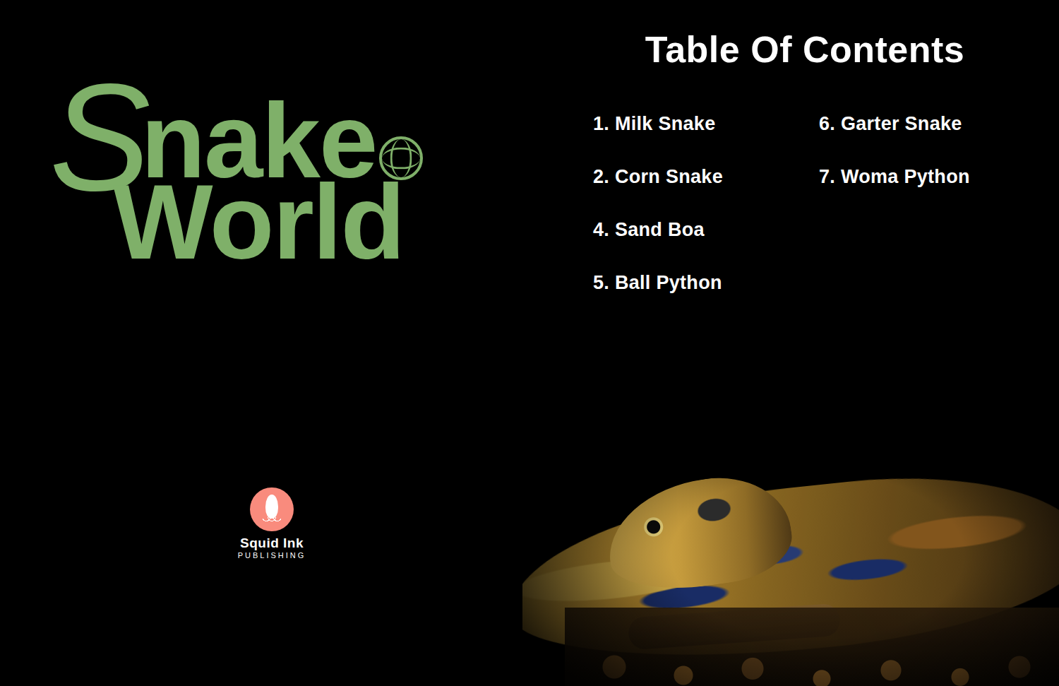Snake World
Squid Ink
PUBLISHING
Table Of Contents
1. Milk Snake
2. Corn Snake
4. Sand Boa
5. Ball Python
6. Garter Snake
7. Woma Python